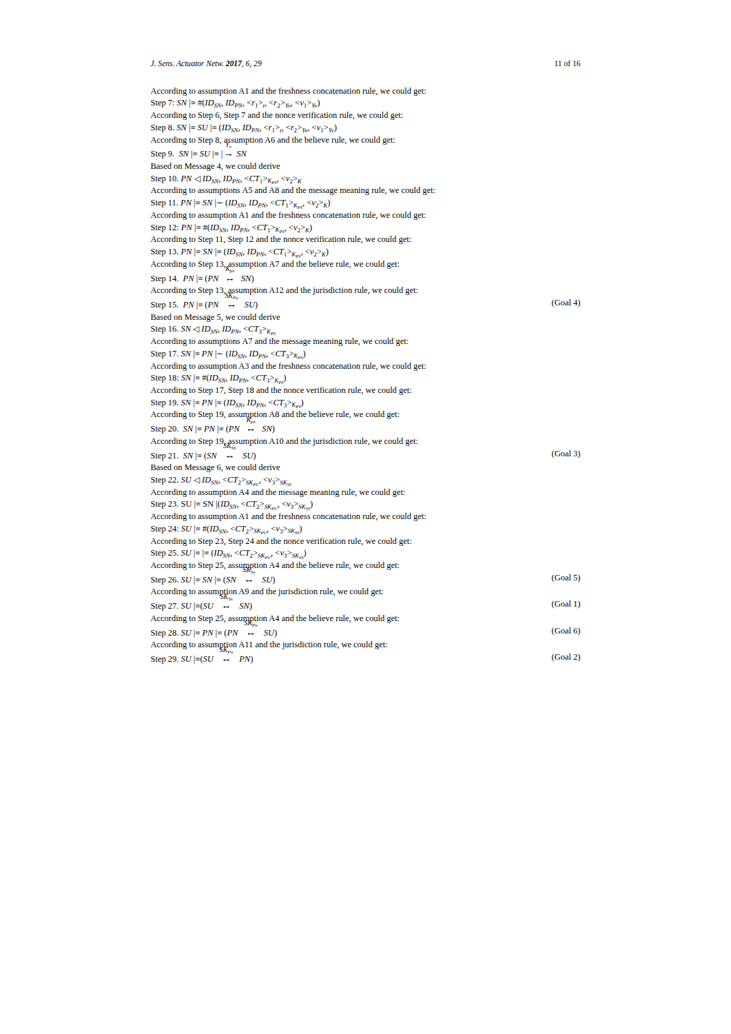J. Sens. Actuator Netw. 2017, 6, 29 11 of 16
According to assumption A1 and the freshness concatenation rule, we could get:
Step 7: SN |≡ #(IDSN, IDPN, <r1>t, <r2>Yv, <v1>Yv)
According to Step 6, Step 7 and the nonce verification rule, we could get:
Step 8. SN |≡ SU |≡ (IDSN, IDPN, <r1>t, <r2>Yv, <v1>Yv)
According to Step 8, assumption A6 and the believe rule, we could get:
Step 9. SN |≡ SU |≡ |Yv→ SN
Based on Message 4, we could derive
Step 10. PN ◁ IDSN, IDPN, <CT1>KPS, <v2>K
According to assumptions A5 and A8 and the message meaning rule, we could get:
Step 11. PN |≡ SN |∼ (IDSN, IDPN, <CT1>KPS, <v2>K)
According to assumption A1 and the freshness concatenation rule, we could get:
Step 12: PN |≡ #(IDSN, IDPN, <CT1>KPS, <v2>K)
According to Step 11, Step 12 and the nonce verification rule, we could get:
Step 13. PN |≡ SN |≡ (IDSN, IDPN, <CT1>KPS, <v2>K)
According to Step 13, assumption A7 and the believe rule, we could get:
Step 14. PN |≡ (PN Kps↔ SN)
According to Step 13, assumption A12 and the jurisdiction rule, we could get:
Step 15. PN |≡ (PN SKPu↔ SU)(Goal 4)
Based on Message 5, we could derive
Step 16. SN ◁ IDSN, IDPN, <CT3>KPS
According to assumptions A7 and the message meaning rule, we could get:
Step 17. SN |≡ PN |∼ (IDSN, IDPN, <CT3>KPS)
According to assumption A3 and the freshness concatenation rule, we could get:
Step 18: SN |≡ #(IDSN, IDPN, <CT3>KPS)
According to Step 17, Step 18 and the nonce verification rule, we could get:
Step 19. SN |≡ PN |≡ (IDSN, IDPN, <CT3>KPS)
According to Step 19, assumption A8 and the believe rule, we could get:
Step 20. SN |≡ PN |≡ (PN Kps↔ SN)
According to Step 19, assumption A10 and the jurisdiction rule, we could get:
Step 21. SN |≡ (SN SKSS↔ SU)(Goal 3)
Based on Message 6, we could derive
Step 22. SU ◁ IDSN, <CT2>SKPU, <v3>SKSS
According to assumption A4 and the message meaning rule, we could get:
Step 23. SU |≡ SN |(IDSN, <CT2>SKPU, <v3>SKSS)
According to assumption A1 and the freshness concatenation rule, we could get:
Step 24: SU |≡ #(IDSN, <CT2>SKPU, <v3>SKSS)
According to Step 23, Step 24 and the nonce verification rule, we could get:
Step 25. SU |≡ |≡ (IDSN, <CT2>SKPU, <v3>SKSS)
According to Step 25, assumption A4 and the believe rule, we could get:
Step 26. SU |≡ SN |≡ (SN SKSs↔ SU)(Goal 5)
According to assumption A9 and the jurisdiction rule, we could get:
Step 27. SU |≡(SU SKSs↔ SN)(Goal 1)
According to Step 25, assumption A4 and the believe rule, we could get:
Step 28. SU |≡ PN |≡ (PN SKPu↔ SU)(Goal 6)
According to assumption A11 and the jurisdiction rule, we could get:
Step 29. SU |≡(SU SKPu↔ PN)(Goal 2)